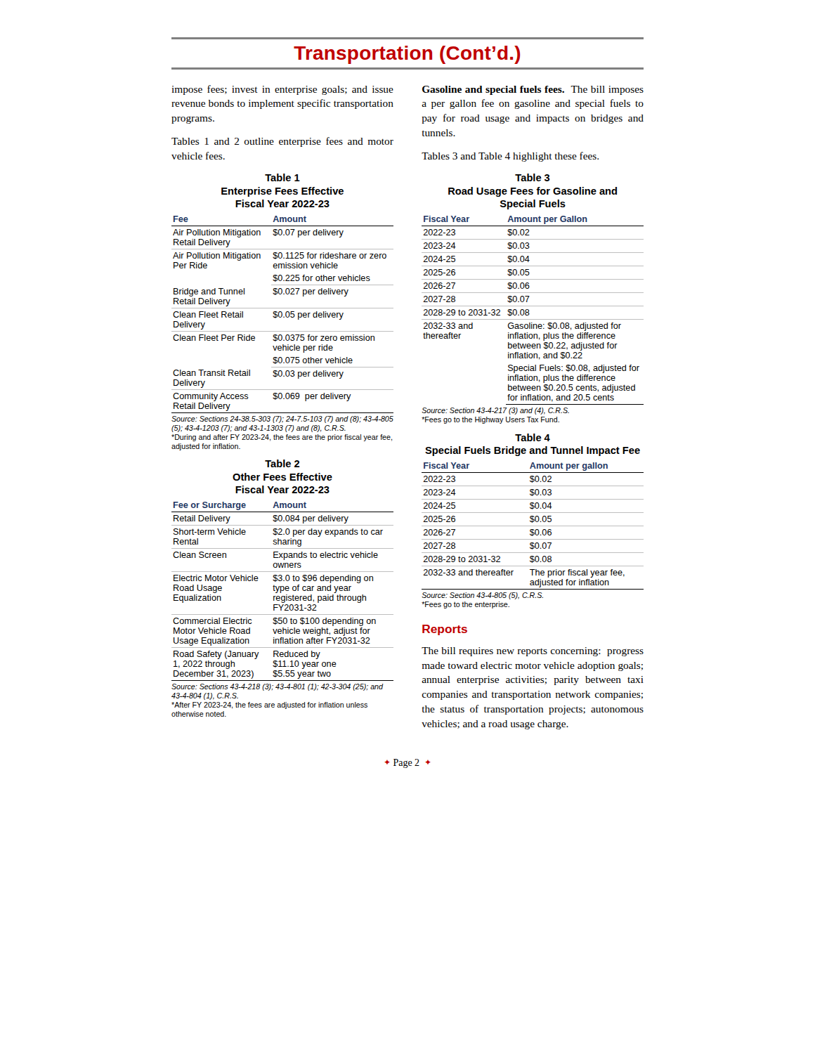Transportation (Cont’d.)
impose fees; invest in enterprise goals; and issue revenue bonds to implement specific transportation programs.
Tables 1 and 2 outline enterprise fees and motor vehicle fees.
Table 1
Enterprise Fees Effective
Fiscal Year 2022-23
| Fee | Amount |
| --- | --- |
| Air Pollution Mitigation Retail Delivery | $0.07 per delivery |
| Air Pollution Mitigation Per Ride | $0.1125 for rideshare or zero emission vehicle |
| $0.225 for other vehicles |
| Bridge and Tunnel Retail Delivery | $0.027 per delivery |
| Clean Fleet Retail Delivery | $0.05 per delivery |
| Clean Fleet Per Ride | $0.0375 for zero emission vehicle per ride |
| $0.075 other vehicle |
| Clean Transit Retail Delivery | $0.03 per delivery |
| Community Access Retail Delivery | $0.069 per delivery |
Source: Sections 24-38.5-303 (7); 24-7.5-103 (7) and (8); 43-4-805 (5); 43-4-1203 (7); and 43-1-1303 (7) and (8), C.R.S.
*During and after FY 2023-24, the fees are the prior fiscal year fee, adjusted for inflation.
Table 2
Other Fees Effective
Fiscal Year 2022-23
| Fee or Surcharge | Amount |
| --- | --- |
| Retail Delivery | $0.084 per delivery |
| Short-term Vehicle Rental | $2.0 per day expands to car sharing |
| Clean Screen | Expands to electric vehicle owners |
| Electric Motor Vehicle Road Usage Equalization | $3.0 to $96 depending on type of car and year registered, paid through FY2031-32 |
| Commercial Electric Motor Vehicle Road Usage Equalization | $50 to $100 depending on vehicle weight, adjust for inflation after FY2031-32 |
| Road Safety (January 1, 2022 through December 31, 2023) | Reduced by $11.10 year one $5.55 year two |
Source: Sections 43-4-218 (3); 43-4-801 (1); 42-3-304 (25); and 43-4-804 (1), C.R.S.
*After FY 2023-24, the fees are adjusted for inflation unless otherwise noted.
Gasoline and special fuels fees. The bill imposes a per gallon fee on gasoline and special fuels to pay for road usage and impacts on bridges and tunnels.
Tables 3 and Table 4 highlight these fees.
Table 3
Road Usage Fees for Gasoline and
Special Fuels
| Fiscal Year | Amount per Gallon |
| --- | --- |
| 2022-23 | $0.02 |
| 2023-24 | $0.03 |
| 2024-25 | $0.04 |
| 2025-26 | $0.05 |
| 2026-27 | $0.06 |
| 2027-28 | $0.07 |
| 2028-29 to 2031-32 | $0.08 |
| 2032-33 and thereafter | Gasoline: $0.08, adjusted for inflation, plus the difference between $0.22, adjusted for inflation, and $0.22 |
| Special Fuels: $0.08, adjusted for inflation, plus the difference between $0.20.5 cents, adjusted for inflation, and 20.5 cents |
Source: Section 43-4-217 (3) and (4), C.R.S.
*Fees go to the Highway Users Tax Fund.
Table 4
Special Fuels Bridge and Tunnel Impact Fee
| Fiscal Year | Amount per gallon |
| --- | --- |
| 2022-23 | $0.02 |
| 2023-24 | $0.03 |
| 2024-25 | $0.04 |
| 2025-26 | $0.05 |
| 2026-27 | $0.06 |
| 2027-28 | $0.07 |
| 2028-29 to 2031-32 | $0.08 |
| 2032-33 and thereafter | The prior fiscal year fee, adjusted for inflation |
Source: Section 43-4-805 (5), C.R.S.
*Fees go to the enterprise.
Reports
The bill requires new reports concerning: progress made toward electric motor vehicle adoption goals; annual enterprise activities; parity between taxi companies and transportation network companies; the status of transportation projects; autonomous vehicles; and a road usage charge.
✦ Page 2 ✦